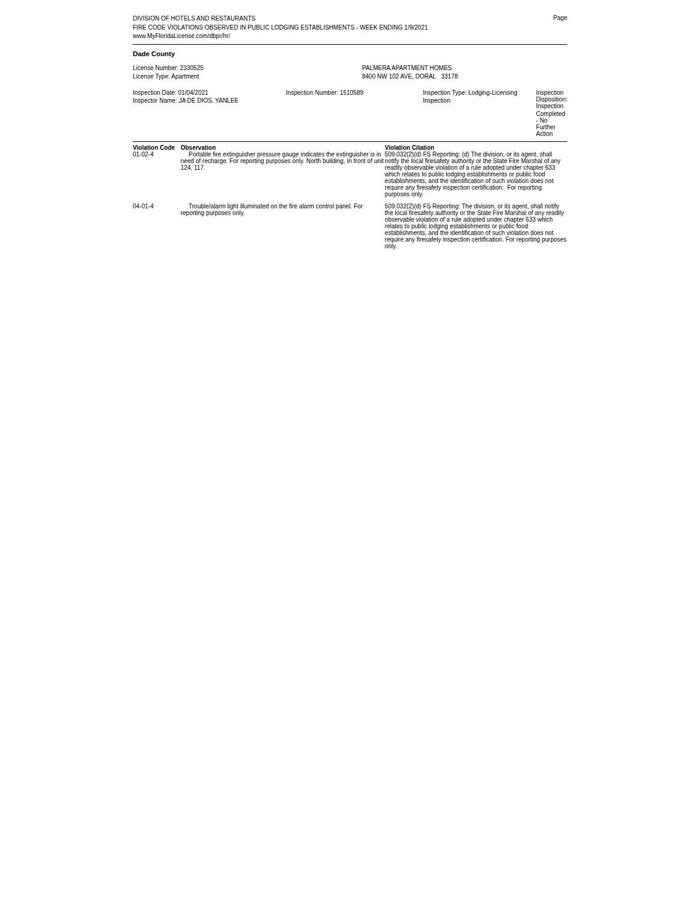Page
DIVISION OF HOTELS AND RESTAURANTS
FIRE CODE VIOLATIONS OBSERVED IN PUBLIC LODGING ESTABLISHMENTS - WEEK ENDING 1/9/2021
www.MyFloridaLicense.com/dbpr/hr/
Dade County
| License Number: 2330525 | PALMERA APARTMENT HOMES |
| License Type: Apartment | 8400 NW 102 AVE, DORAL 33178 |
| Inspection Date: 01/04/2021 Inspector Name: JA DE DIOS, YANLEE | Inspection Number: 1510589 | Inspection Type: Lodging-Licensing Inspection | Inspection Disposition: Inspection Completed - No Further Action |
| Violation Code | Observation | Violation Citation |
| 01-02-4 | Portable fire extinguisher pressure gauge indicates the extinguisher is in need of recharge. For reporting purposes only. North building, In front of unit 124, 117. | 509.032(2)(d) FS Reporting: (d) The division, or its agent, shall notify the local firesafety authority or the State Fire Marshal of any readily observable violation of a rule adopted under chapter 633 which relates to public lodging establishments or public food establishments, and the identification of such violation does not require any firesafety inspection certification. For reporting purposes only. |
| 04-01-4 | Trouble/alarm light illuminated on the fire alarm control panel. For reporting purposes only. | 509.032(2)(d) FS Reporting: The division, or its agent, shall notify the local firesafety authority or the State Fire Marshal of any readily observable violation of a rule adopted under chapter 633 which relates to public lodging establishments or public food establishments, and the identification of such violation does not require any firesafety inspection certification. For reporting purposes only. |